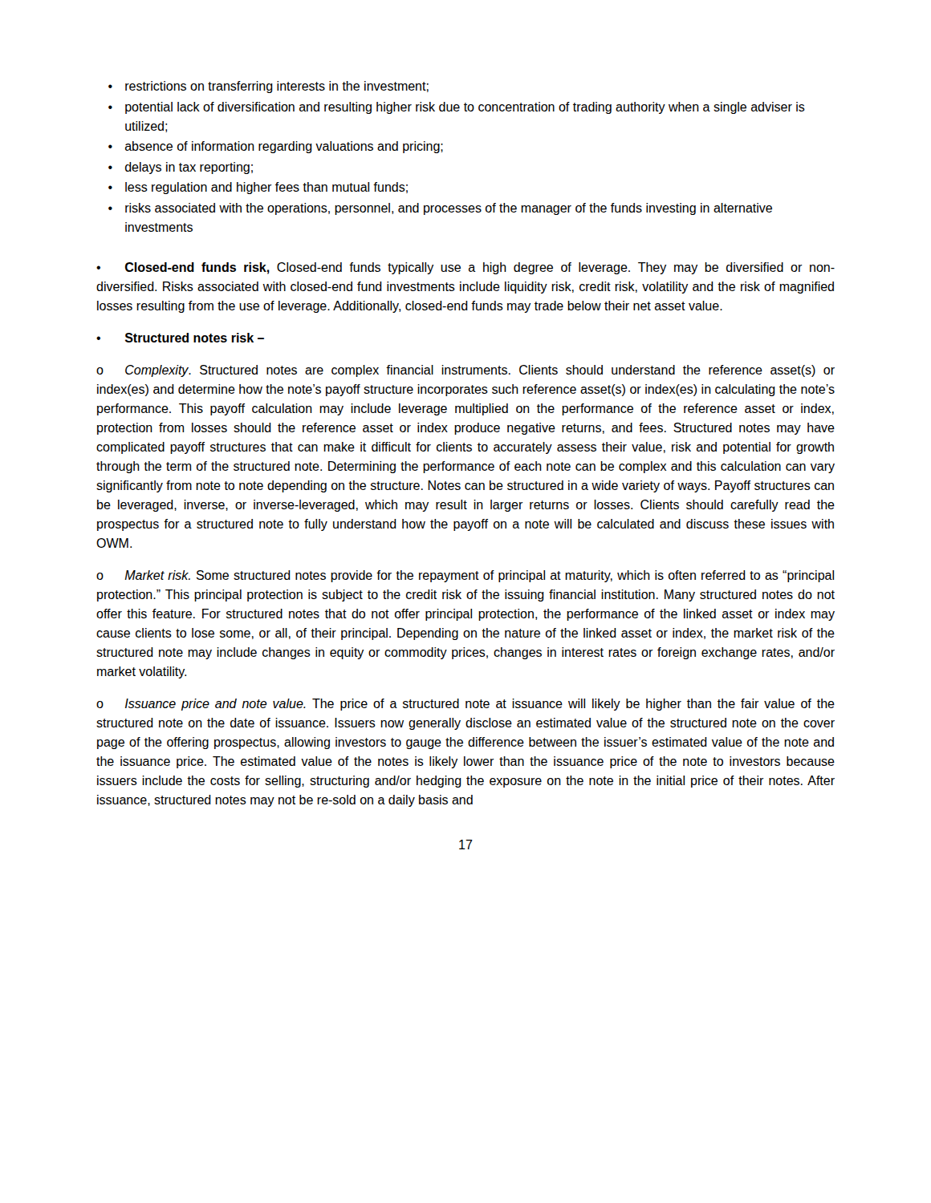restrictions on transferring interests in the investment;
potential lack of diversification and resulting higher risk due to concentration of trading authority when a single adviser is utilized;
absence of information regarding valuations and pricing;
delays in tax reporting;
less regulation and higher fees than mutual funds;
risks associated with the operations, personnel, and processes of the manager of the funds investing in alternative investments
•Closed-end funds risk, Closed-end funds typically use a high degree of leverage. They may be diversified or non-diversified. Risks associated with closed-end fund investments include liquidity risk, credit risk, volatility and the risk of magnified losses resulting from the use of leverage. Additionally, closed-end funds may trade below their net asset value.
•Structured notes risk –
oComplexity. Structured notes are complex financial instruments. Clients should understand the reference asset(s) or index(es) and determine how the note’s payoff structure incorporates such reference asset(s) or index(es) in calculating the note’s performance. This payoff calculation may include leverage multiplied on the performance of the reference asset or index, protection from losses should the reference asset or index produce negative returns, and fees. Structured notes may have complicated payoff structures that can make it difficult for clients to accurately assess their value, risk and potential for growth through the term of the structured note. Determining the performance of each note can be complex and this calculation can vary significantly from note to note depending on the structure. Notes can be structured in a wide variety of ways. Payoff structures can be leveraged, inverse, or inverse-leveraged, which may result in larger returns or losses. Clients should carefully read the prospectus for a structured note to fully understand how the payoff on a note will be calculated and discuss these issues with OWM.
oMarket risk. Some structured notes provide for the repayment of principal at maturity, which is often referred to as “principal protection.” This principal protection is subject to the credit risk of the issuing financial institution. Many structured notes do not offer this feature. For structured notes that do not offer principal protection, the performance of the linked asset or index may cause clients to lose some, or all, of their principal. Depending on the nature of the linked asset or index, the market risk of the structured note may include changes in equity or commodity prices, changes in interest rates or foreign exchange rates, and/or market volatility.
oIssuance price and note value. The price of a structured note at issuance will likely be higher than the fair value of the structured note on the date of issuance. Issuers now generally disclose an estimated value of the structured note on the cover page of the offering prospectus, allowing investors to gauge the difference between the issuer’s estimated value of the note and the issuance price. The estimated value of the notes is likely lower than the issuance price of the note to investors because issuers include the costs for selling, structuring and/or hedging the exposure on the note in the initial price of their notes. After issuance, structured notes may not be re-sold on a daily basis and
17